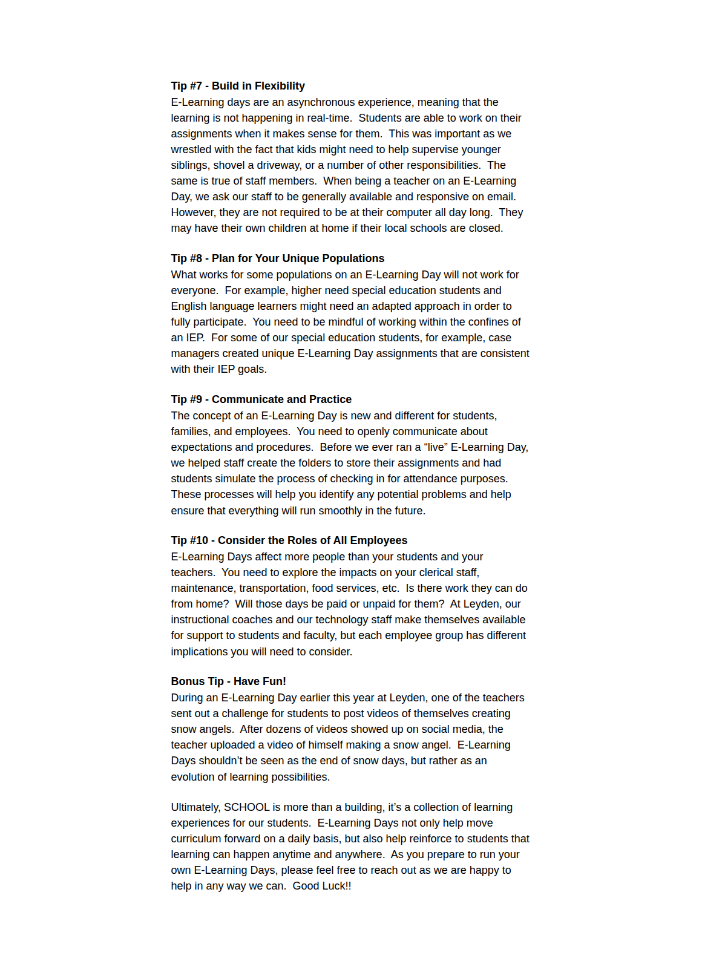Tip #7 - Build in Flexibility
E-Learning days are an asynchronous experience, meaning that the learning is not happening in real-time. Students are able to work on their assignments when it makes sense for them. This was important as we wrestled with the fact that kids might need to help supervise younger siblings, shovel a driveway, or a number of other responsibilities. The same is true of staff members. When being a teacher on an E-Learning Day, we ask our staff to be generally available and responsive on email. However, they are not required to be at their computer all day long. They may have their own children at home if their local schools are closed.
Tip #8 - Plan for Your Unique Populations
What works for some populations on an E-Learning Day will not work for everyone. For example, higher need special education students and English language learners might need an adapted approach in order to fully participate. You need to be mindful of working within the confines of an IEP. For some of our special education students, for example, case managers created unique E-Learning Day assignments that are consistent with their IEP goals.
Tip #9 - Communicate and Practice
The concept of an E-Learning Day is new and different for students, families, and employees. You need to openly communicate about expectations and procedures. Before we ever ran a “live” E-Learning Day, we helped staff create the folders to store their assignments and had students simulate the process of checking in for attendance purposes. These processes will help you identify any potential problems and help ensure that everything will run smoothly in the future.
Tip #10 - Consider the Roles of All Employees
E-Learning Days affect more people than your students and your teachers. You need to explore the impacts on your clerical staff, maintenance, transportation, food services, etc. Is there work they can do from home? Will those days be paid or unpaid for them? At Leyden, our instructional coaches and our technology staff make themselves available for support to students and faculty, but each employee group has different implications you will need to consider.
Bonus Tip - Have Fun!
During an E-Learning Day earlier this year at Leyden, one of the teachers sent out a challenge for students to post videos of themselves creating snow angels. After dozens of videos showed up on social media, the teacher uploaded a video of himself making a snow angel. E-Learning Days shouldn’t be seen as the end of snow days, but rather as an evolution of learning possibilities.
Ultimately, SCHOOL is more than a building, it’s a collection of learning experiences for our students. E-Learning Days not only help move curriculum forward on a daily basis, but also help reinforce to students that learning can happen anytime and anywhere. As you prepare to run your own E-Learning Days, please feel free to reach out as we are happy to help in any way we can. Good Luck!!